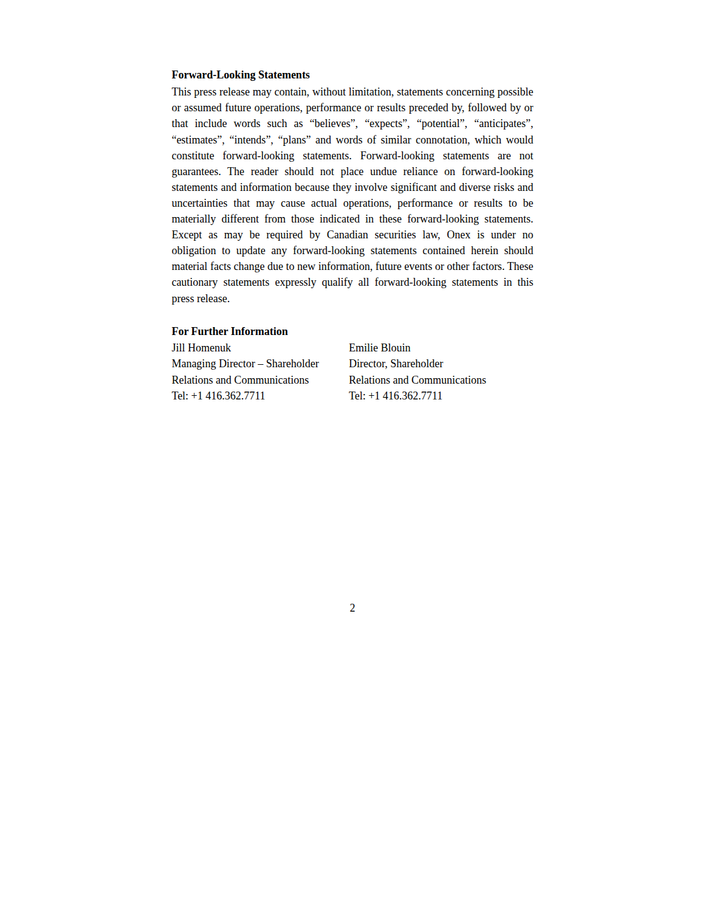Forward-Looking Statements
This press release may contain, without limitation, statements concerning possible or assumed future operations, performance or results preceded by, followed by or that include words such as “believes”, “expects”, “potential”, “anticipates”, “estimates”, “intends”, “plans” and words of similar connotation, which would constitute forward-looking statements. Forward-looking statements are not guarantees. The reader should not place undue reliance on forward-looking statements and information because they involve significant and diverse risks and uncertainties that may cause actual operations, performance or results to be materially different from those indicated in these forward-looking statements. Except as may be required by Canadian securities law, Onex is under no obligation to update any forward-looking statements contained herein should material facts change due to new information, future events or other factors. These cautionary statements expressly qualify all forward-looking statements in this press release.
For Further Information
| Jill Homenuk | Emilie Blouin |
| Managing Director – Shareholder | Director, Shareholder |
| Relations and Communications | Relations and Communications |
| Tel: +1 416.362.7711 | Tel: +1 416.362.7711 |
2